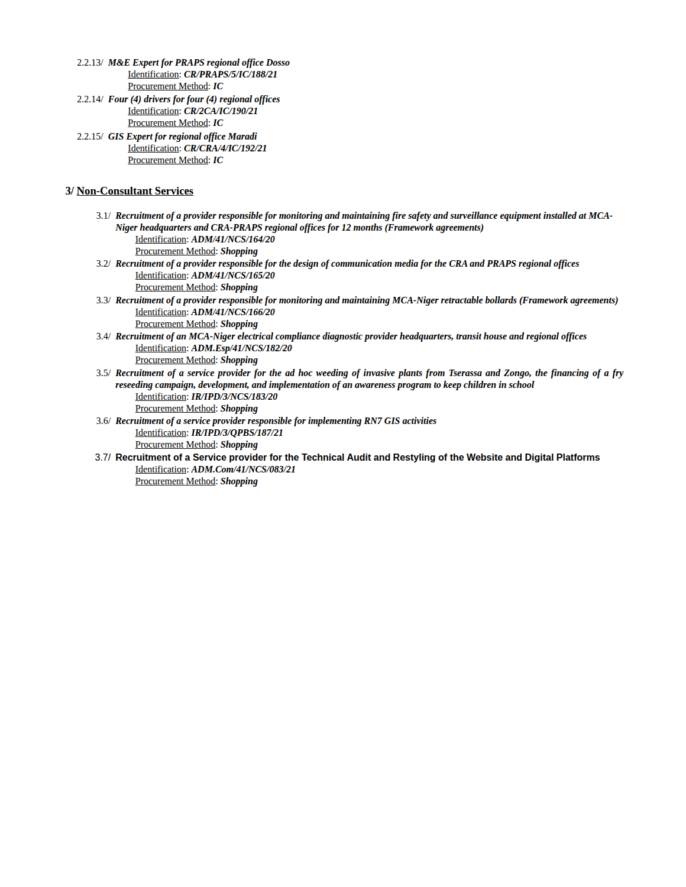2.2.13/
M&E Expert for PRAPS regional office Dosso
Identification: CR/PRAPS/5/IC/188/21
Procurement Method: IC
2.2.14/
Four (4) drivers for four (4) regional offices
Identification: CR/2CA/IC/190/21
Procurement Method: IC
2.2.15/
GIS Expert for regional office Maradi
Identification: CR/CRA/4/IC/192/21
Procurement Method: IC
3/ Non-Consultant Services
3.1/
Recruitment of a provider responsible for monitoring and maintaining fire safety and surveillance equipment installed at MCA-Niger headquarters and CRA-PRAPS regional offices for 12 months (Framework agreements)
Identification: ADM/41/NCS/164/20
Procurement Method: Shopping
3.2/
Recruitment of a provider responsible for the design of communication media for the CRA and PRAPS regional offices
Identification: ADM/41/NCS/165/20
Procurement Method: Shopping
3.3/
Recruitment of a provider responsible for monitoring and maintaining MCA-Niger retractable bollards (Framework agreements)
Identification: ADM/41/NCS/166/20
Procurement Method: Shopping
3.4/
Recruitment of an MCA-Niger electrical compliance diagnostic provider headquarters, transit house and regional offices
Identification: ADM.Esp/41/NCS/182/20
Procurement Method: Shopping
3.5/
Recruitment of a service provider for the ad hoc weeding of invasive plants from Tserassa and Zongo, the financing of a fry reseeding campaign, development, and implementation of an awareness program to keep children in school
Identification: IR/IPD/3/NCS/183/20
Procurement Method: Shopping
3.6/
Recruitment of a service provider responsible for implementing RN7 GIS activities
Identification: IR/IPD/3/QPBS/187/21
Procurement Method: Shopping
3.7/
Recruitment of a Service provider for the Technical Audit and Restyling of the Website and Digital Platforms
Identification: ADM.Com/41/NCS/083/21
Procurement Method: Shopping